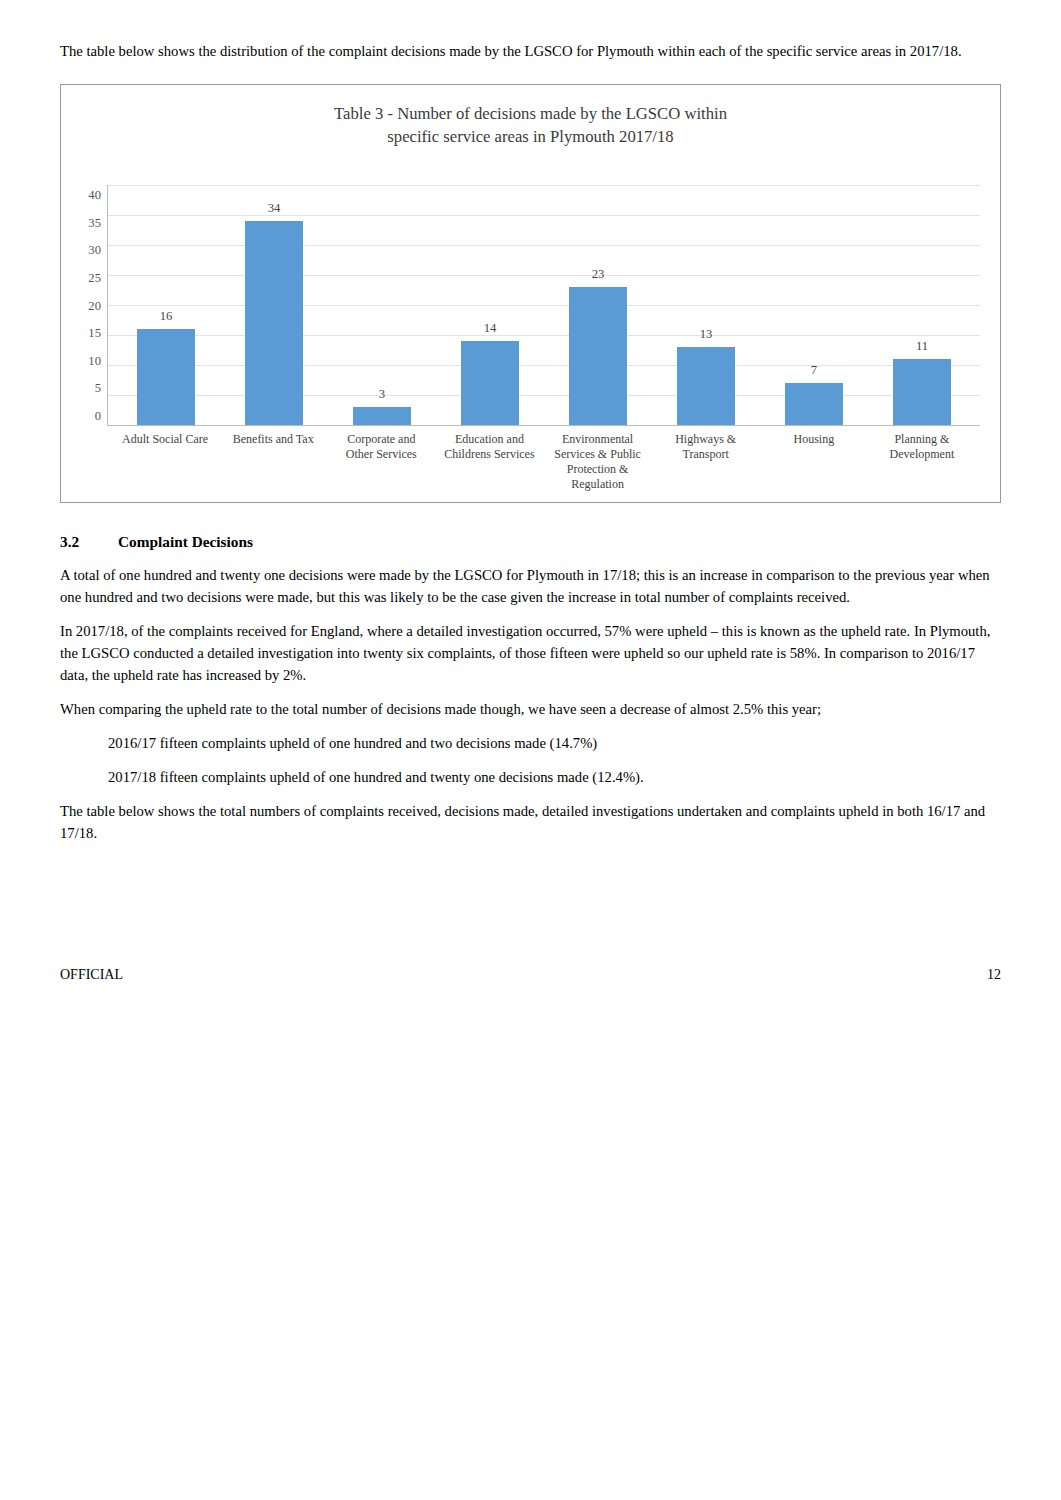The table below shows the distribution of the complaint decisions made by the LGSCO for Plymouth within each of the specific service areas in 2017/18.
Table 3 - Number of decisions made by the LGSCO within
specific service areas in Plymouth 2017/18
40 35 30 25 20 15 10 5 0
16
34
3
14
23
13
7
11
Adult Social Care Benefits and Tax Corporate and Other Services Education and Childrens Services Environmental Services & Public Protection & Regulation Highways & Transport Housing Planning & Development
3.2 Complaint Decisions
A total of one hundred and twenty one decisions were made by the LGSCO for Plymouth in 17/18; this is an increase in comparison to the previous year when one hundred and two decisions were made, but this was likely to be the case given the increase in total number of complaints received.
In 2017/18, of the complaints received for England, where a detailed investigation occurred, 57% were upheld – this is known as the upheld rate. In Plymouth, the LGSCO conducted a detailed investigation into twenty six complaints, of those fifteen were upheld so our upheld rate is 58%. In comparison to 2016/17 data, the upheld rate has increased by 2%.
When comparing the upheld rate to the total number of decisions made though, we have seen a decrease of almost 2.5% this year;
2016/17 fifteen complaints upheld of one hundred and two decisions made (14.7%)
2017/18 fifteen complaints upheld of one hundred and twenty one decisions made (12.4%).
The table below shows the total numbers of complaints received, decisions made, detailed investigations undertaken and complaints upheld in both 16/17 and 17/18.
OFFICIAL
12